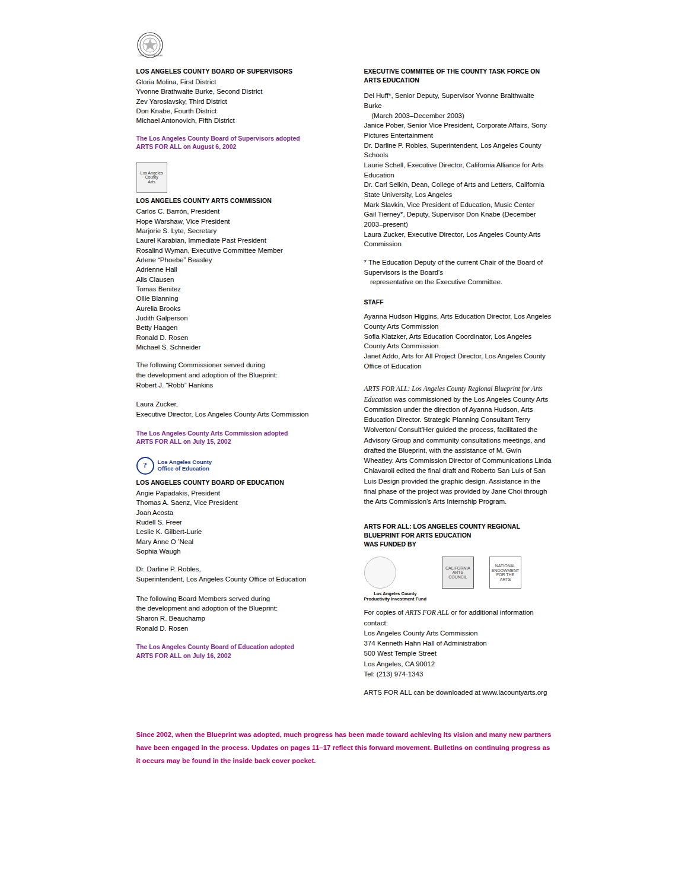COUNTY OF LOS ANGELES
Los Angeles County Board of Supervisors
Gloria Molina, First District
Yvonne Brathwaite Burke, Second District
Zev Yaroslavsky, Third District
Don Knabe, Fourth District
Michael Antonovich, Fifth District
The Los Angeles County Board of Supervisors adopted
ARTS FOR ALL on August 6, 2002
Los Angeles
County
Arts
Los Angeles County Arts Commission
Carlos C. Barrón, President
Hope Warshaw, Vice President
Marjorie S. Lyte, Secretary
Laurel Karabian, Immediate Past President
Rosalind Wyman, Executive Committee Member
Arlene “Phoebe” Beasley
Adrienne Hall
Alis Clausen
Tomas Benitez
Ollie Blanning
Aurelia Brooks
Judith Galperson
Betty Haagen
Ronald D. Rosen
Michael S. Schneider
The following Commissioner served during
the development and adoption of the Blueprint:
Robert J. “Robb” Hankins
Laura Zucker,
Executive Director, Los Angeles County Arts Commission
The Los Angeles County Arts Commission adopted
ARTS FOR ALL on July 15, 2002
?
Los Angeles County Office of Education
Los Angeles County Board of Education
Angie Papadakis, President
Thomas A. Saenz, Vice President
Joan Acosta
Rudell S. Freer
Leslie K. Gilbert-Lurie
Mary Anne O ’Neal
Sophia Waugh
Dr. Darline P. Robles,
Superintendent, Los Angeles County Office of Education
The following Board Members served during
the development and adoption of the Blueprint:
Sharon R. Beauchamp
Ronald D. Rosen
The Los Angeles County Board of Education adopted
ARTS FOR ALL on July 16, 2002
Executive Commitee of the County Task Force on Arts Education
Del Huff*, Senior Deputy, Supervisor Yvonne Braithwaite Burke
(March 2003–December 2003)
Janice Pober, Senior Vice President, Corporate Affairs, Sony Pictures Entertainment
Dr. Darline P. Robles, Superintendent, Los Angeles County Schools
Laurie Schell, Executive Director, California Alliance for Arts Education
Dr. Carl Selkin, Dean, College of Arts and Letters, California State University, Los Angeles
Mark Slavkin, Vice President of Education, Music Center
Gail Tierney*, Deputy, Supervisor Don Knabe (December 2003–present)
Laura Zucker, Executive Director, Los Angeles County Arts Commission
* The Education Deputy of the current Chair of the Board of Supervisors is the Board’s representative on the Executive Committee.
Staff
Ayanna Hudson Higgins, Arts Education Director, Los Angeles County Arts Commission
Sofia Klatzker, Arts Education Coordinator, Los Angeles County Arts Commission
Janet Addo, Arts for All Project Director, Los Angeles County Office of Education
ARTS FOR ALL: Los Angeles County Regional Blueprint for Arts Education was commissioned by the Los Angeles County Arts Commission under the direction of Ayanna Hudson, Arts Education Director. Strategic Planning Consultant Terry Wolverton/ Consult’Her guided the process, facilitated the Advisory Group and community consultations meetings, and drafted the Blueprint, with the assistance of M. Gwin Wheatley. Arts Commission Director of Communications Linda Chiavaroli edited the final draft and Roberto San Luis of San Luis Design provided the graphic design. Assistance in the final phase of the project was provided by Jane Choi through the Arts Commission’s Arts Internship Program.
ARTS FOR ALL: Los Angeles County Regional Blueprint for Arts Education
was funded by
Los Angeles County
Productivity Investment Fund
CALIFORNIA
ARTS
COUNCIL
NATIONAL
ENDOWMENT
FOR THE ARTS
For copies of ARTS FOR ALL or for additional information contact:
Los Angeles County Arts Commission
374 Kenneth Hahn Hall of Administration
500 West Temple Street
Los Angeles, CA 90012
Tel: (213) 974-1343
ARTS FOR ALL can be downloaded at www.lacountyarts.org
Since 2002, when the Blueprint was adopted, much progress has been made toward achieving its vision and many new partners have been engaged in the process. Updates on pages 11–17 reflect this forward movement. Bulletins on continuing progress as it occurs may be found in the inside back cover pocket.